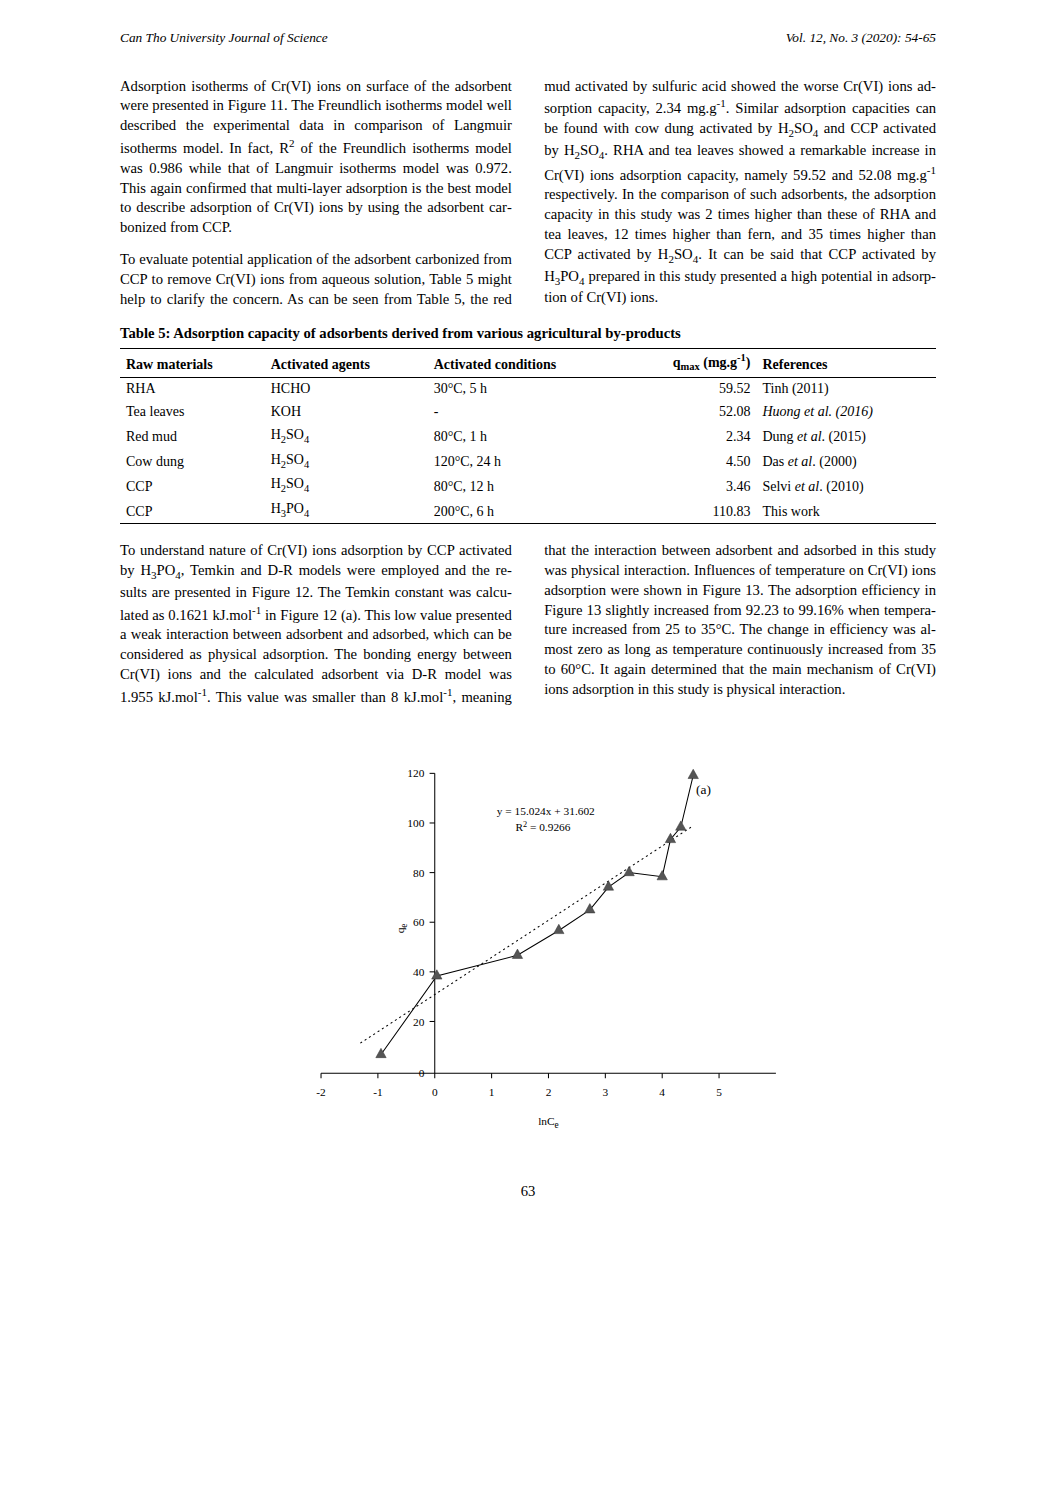Can Tho University Journal of Science Vol. 12, No. 3 (2020): 54-65
Adsorption isotherms of Cr(VI) ions on surface of the adsorbent were presented in Figure 11. The Freundlich isotherms model well described the experimental data in comparison of Langmuir isotherms model. In fact, R2 of the Freundlich isotherms model was 0.986 while that of Langmuir isotherms model was 0.972. This again confirmed that multi-layer adsorption is the best model to describe adsorption of Cr(VI) ions by using the adsorbent carbonized from CCP.
To evaluate potential application of the adsorbent carbonized from CCP to remove Cr(VI) ions from aqueous solution, Table 5 might help to clarify the concern. As can be seen from Table 5, the red mud activated by sulfuric acid showed the worse Cr(VI) ions adsorption capacity, 2.34 mg.g-1. Similar adsorption capacities can be found with cow dung activated by H2 SO4 and CCP activated by H2 SO4. RHA and tea leaves showed a remarkable increase in Cr(VI) ions adsorption capacity, namely 59.52 and 52.08 mg.g-1 respectively. In the comparison of such adsorbents, the adsorption capacity in this study was 2 times higher than these of RHA and tea leaves, 12 times higher than fern, and 35 times higher than CCP activated by H2 SO4. It can be said that CCP activated by H3 PO4 prepared in this study presented a high potential in adsorption of Cr(VI) ions.
Table 5: Adsorption capacity of adsorbents derived from various agricultural by-products
| Raw materials | Activated agents | Activated conditions | q max (mg.g -1 ) | References |
| --- | --- | --- | --- | --- |
| RHA | HCHO | 30°C, 5 h | 59.52 | Tinh (2011) |
| Tea leaves | KOH | - | 52.08 | Huong et al. (2016) |
| Red mud | H 2 SO 4 | 80°C, 1 h | 2.34 | Dung et al . (2015) |
| Cow dung | H 2 SO 4 | 120°C, 24 h | 4.50 | Das et al . (2000) |
| CCP | H 2 SO 4 | 80°C, 12 h | 3.46 | Selvi et al . (2010) |
| CCP | H 3 PO 4 | 200°C, 6 h | 110.83 | This work |
To understand nature of Cr(VI) ions adsorption by CCP activated by H3 PO4, Temkin and D-R models were employed and the results are presented in Figure 12. The Temkin constant was calculated as 0.1621 kJ.mol-1 in Figure 12 (a). This low value presented a weak interaction between adsorbent and adsorbed, which can be considered as physical adsorption. The bonding energy between Cr(VI) ions and the calculated adsorbent via D-R model was 1.955 kJ.mol-1. This value was smaller than 8 kJ.mol-1, meaning that the interaction between adsorbent and adsorbed in this study was physical interaction. Influences of temperature on Cr(VI) ions adsorption were shown in Figure 13. The adsorption efficiency in Figure 13 slightly increased from 92.23 to 99.16% when temperature increased from 25 to 35°C. The change in efficiency was almost zero as long as temperature continuously increased from 35 to 60°C. It again determined that the main mechanism of Cr(VI) ions adsorption in this study is physical interaction.
120 100 80 60 40 20 0 -2 -1 0 1 2 3 4 5 lnCe qe (a) y = 15.024x + 31.602 R2 = 0.9266
63